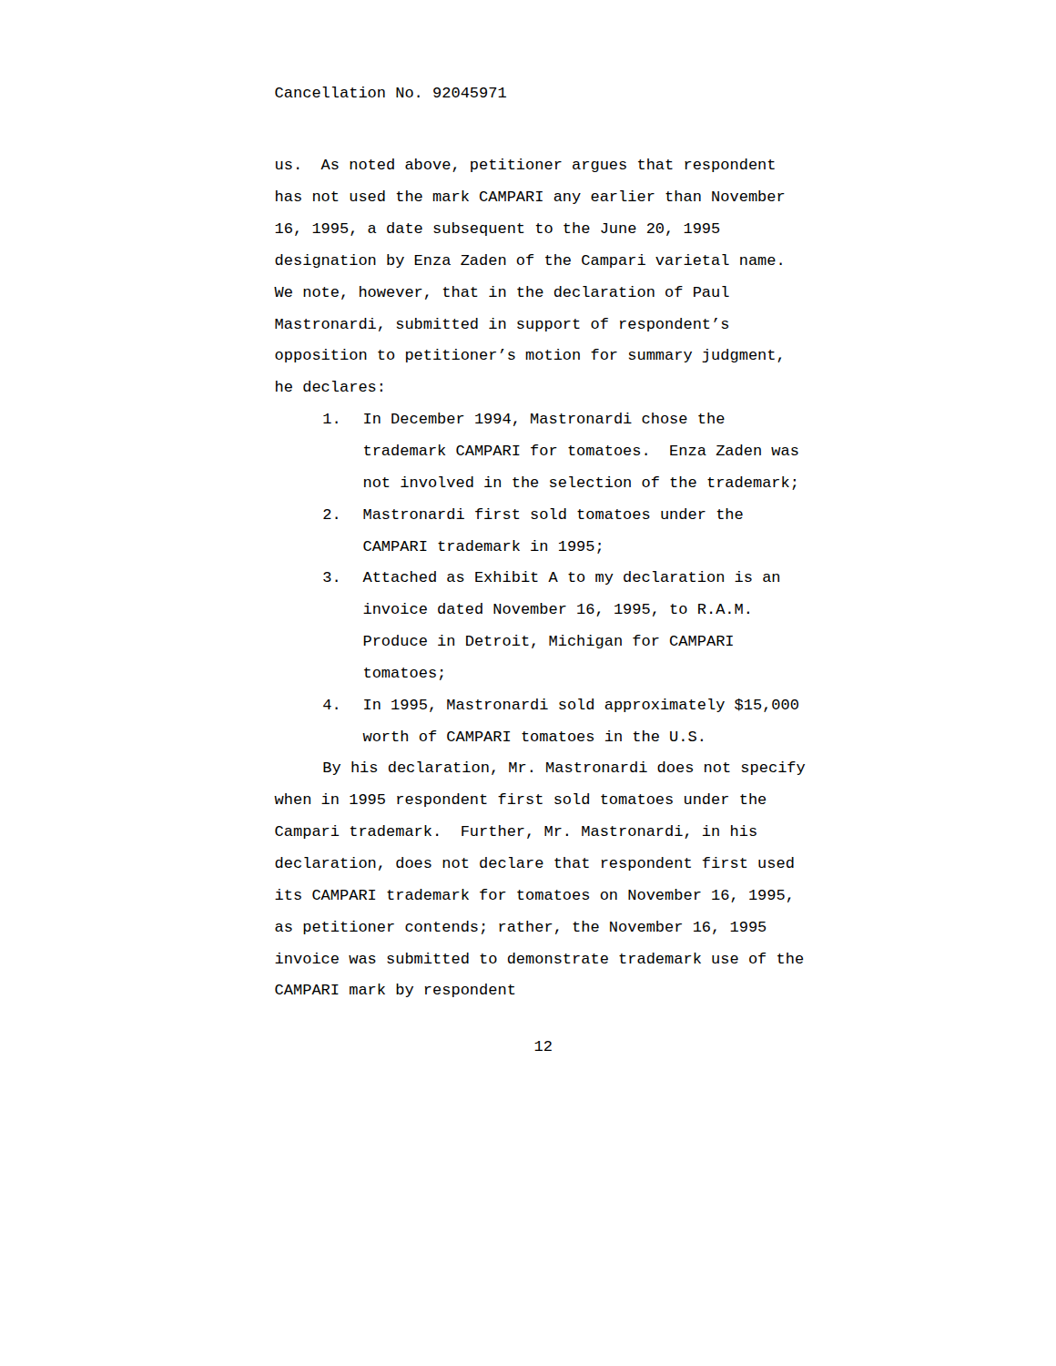Cancellation No. 92045971
us. As noted above, petitioner argues that respondent has not used the mark CAMPARI any earlier than November 16, 1995, a date subsequent to the June 20, 1995 designation by Enza Zaden of the Campari varietal name. We note, however, that in the declaration of Paul Mastronardi, submitted in support of respondent’s opposition to petitioner’s motion for summary judgment, he declares:
1. In December 1994, Mastronardi chose the trademark CAMPARI for tomatoes. Enza Zaden was not involved in the selection of the trademark;
2. Mastronardi first sold tomatoes under the CAMPARI trademark in 1995;
3. Attached as Exhibit A to my declaration is an invoice dated November 16, 1995, to R.A.M. Produce in Detroit, Michigan for CAMPARI tomatoes;
4. In 1995, Mastronardi sold approximately $15,000 worth of CAMPARI tomatoes in the U.S.
By his declaration, Mr. Mastronardi does not specify when in 1995 respondent first sold tomatoes under the Campari trademark. Further, Mr. Mastronardi, in his declaration, does not declare that respondent first used its CAMPARI trademark for tomatoes on November 16, 1995, as petitioner contends; rather, the November 16, 1995 invoice was submitted to demonstrate trademark use of the CAMPARI mark by respondent
12